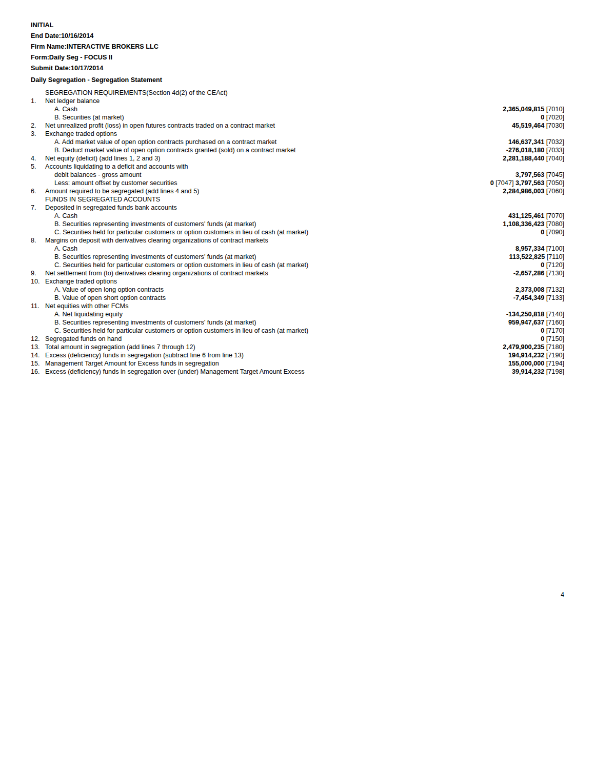INITIAL
End Date:10/16/2014
Firm Name:INTERACTIVE BROKERS LLC
Form:Daily Seg - FOCUS II
Submit Date:10/17/2014
Daily Segregation - Segregation Statement
| | SEGREGATION REQUIREMENTS(Section 4d(2) of the CEAct) | |
| 1. | Net ledger balance | |
| | A. Cash | 2,365,049,815 [7010] |
| | B. Securities (at market) | 0 [7020] |
| 2. | Net unrealized profit (loss) in open futures contracts traded on a contract market | 45,519,464 [7030] |
| 3. | Exchange traded options | |
| | A. Add market value of open option contracts purchased on a contract market | 146,637,341 [7032] |
| | B. Deduct market value of open option contracts granted (sold) on a contract market | -276,018,180 [7033] |
| 4. | Net equity (deficit) (add lines 1, 2 and 3) | 2,281,188,440 [7040] |
| 5. | Accounts liquidating to a deficit and accounts with | |
| | debit balances - gross amount | 3,797,563 [7045] |
| | Less: amount offset by customer securities | 0 [7047] 3,797,563 [7050] |
| 6. | Amount required to be segregated (add lines 4 and 5) | 2,284,986,003 [7060] |
| | FUNDS IN SEGREGATED ACCOUNTS | |
| 7. | Deposited in segregated funds bank accounts | |
| | A. Cash | 431,125,461 [7070] |
| | B. Securities representing investments of customers' funds (at market) | 1,108,336,423 [7080] |
| | C. Securities held for particular customers or option customers in lieu of cash (at market) | 0 [7090] |
| 8. | Margins on deposit with derivatives clearing organizations of contract markets | |
| | A. Cash | 8,957,334 [7100] |
| | B. Securities representing investments of customers' funds (at market) | 113,522,825 [7110] |
| | C. Securities held for particular customers or option customers in lieu of cash (at market) | 0 [7120] |
| 9. | Net settlement from (to) derivatives clearing organizations of contract markets | -2,657,286 [7130] |
| 10. | Exchange traded options | |
| | A. Value of open long option contracts | 2,373,008 [7132] |
| | B. Value of open short option contracts | -7,454,349 [7133] |
| 11. | Net equities with other FCMs | |
| | A. Net liquidating equity | -134,250,818 [7140] |
| | B. Securities representing investments of customers' funds (at market) | 959,947,637 [7160] |
| | C. Securities held for particular customers or option customers in lieu of cash (at market) | 0 [7170] |
| 12. | Segregated funds on hand | 0 [7150] |
| 13. | Total amount in segregation (add lines 7 through 12) | 2,479,900,235 [7180] |
| 14. | Excess (deficiency) funds in segregation (subtract line 6 from line 13) | 194,914,232 [7190] |
| 15. | Management Target Amount for Excess funds in segregation | 155,000,000 [7194] |
| 16. | Excess (deficiency) funds in segregation over (under) Management Target Amount Excess | 39,914,232 [7198] |
4